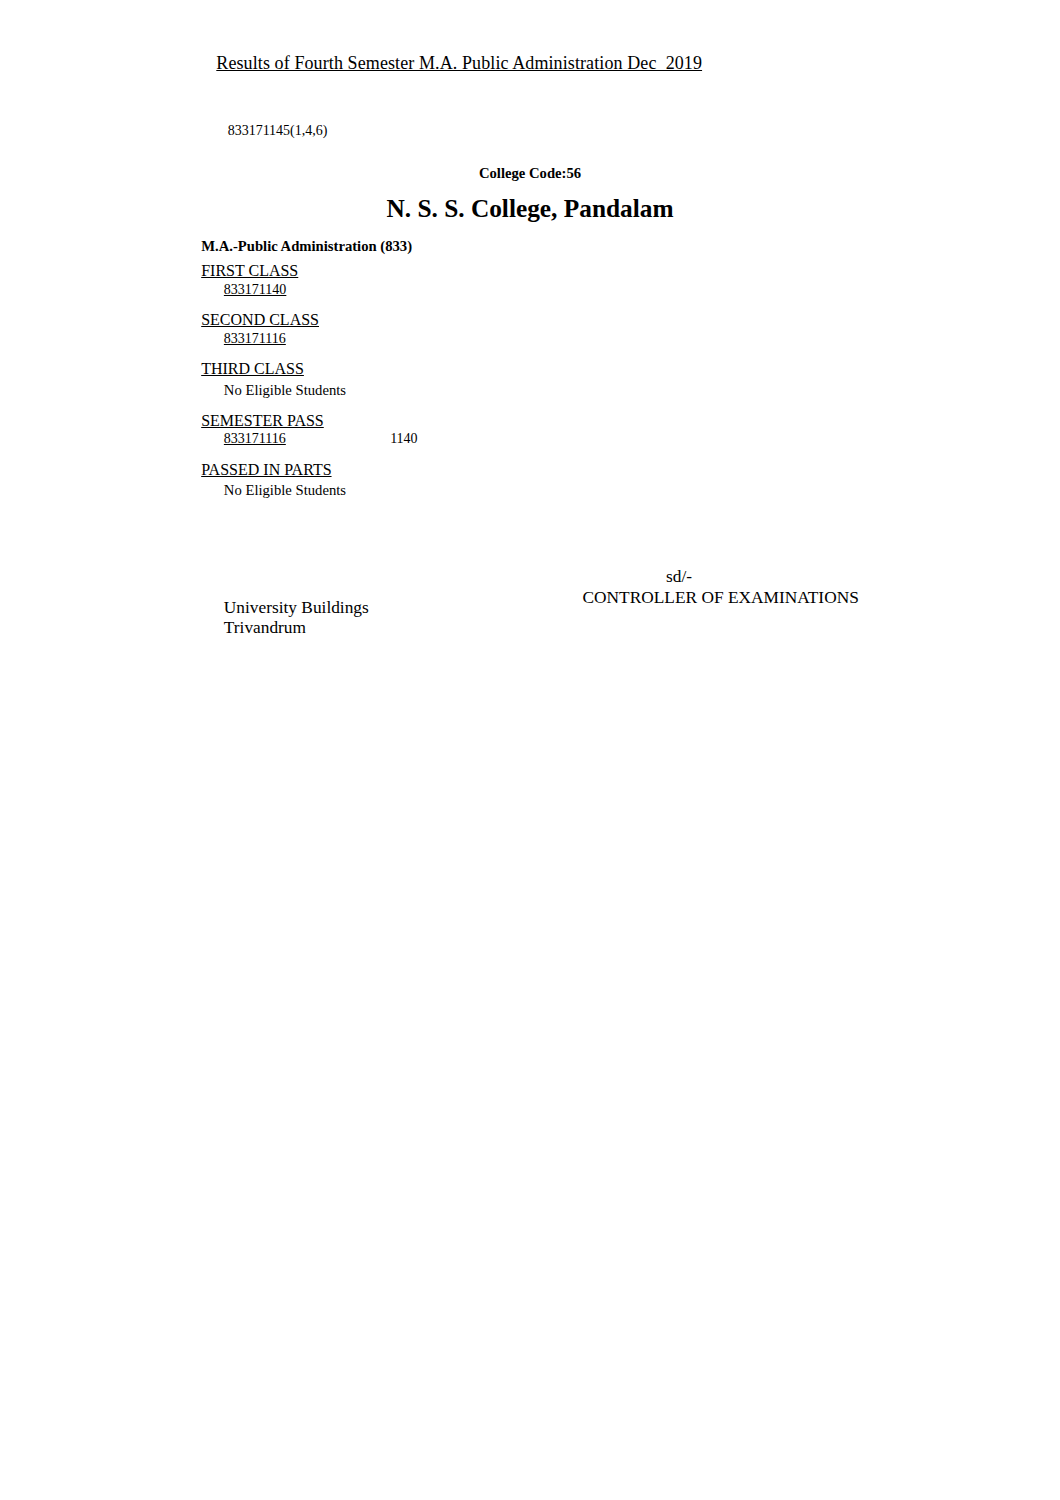Results of Fourth Semester M.A. Public Administration Dec 2019
833171145(1,4,6)
College Code:56
N. S. S. College, Pandalam
M.A.-Public Administration (833)
FIRST CLASS
833171140
SECOND CLASS
833171116
THIRD CLASS
No Eligible Students
SEMESTER PASS
8331711161140
PASSED IN PARTS
No Eligible Students
University Buildings
Trivandrum
sd/- CONTROLLER OF EXAMINATIONS